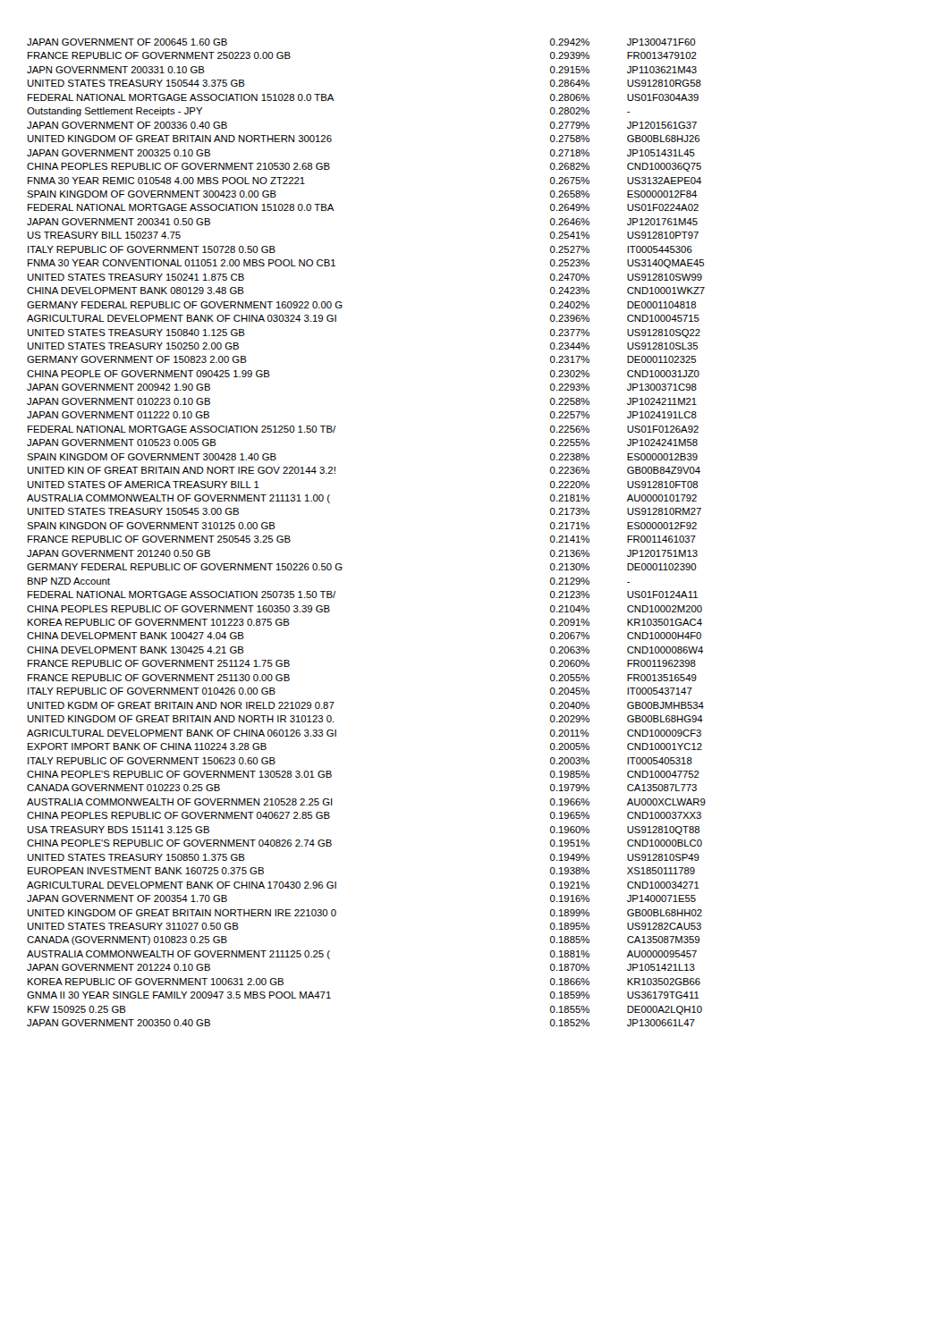| JAPAN GOVERNMENT OF 200645 1.60 GB | 0.2942% | JP1300471F60 |
| FRANCE REPUBLIC OF GOVERNMENT 250223 0.00 GB | 0.2939% | FR0013479102 |
| JAPN GOVERNMENT 200331 0.10 GB | 0.2915% | JP1103621M43 |
| UNITED STATES TREASURY 150544 3.375 GB | 0.2864% | US912810RG58 |
| FEDERAL NATIONAL MORTGAGE ASSOCIATION 151028 0.0 TBA | 0.2806% | US01F0304A39 |
| Outstanding Settlement Receipts - JPY | 0.2802% | - |
| JAPAN GOVERNMENT OF 200336 0.40 GB | 0.2779% | JP1201561G37 |
| UNITED KINGDOM OF GREAT BRITAIN AND NORTHERN 300126 | 0.2758% | GB00BL68HJ26 |
| JAPAN GOVERNMENT 200325 0.10 GB | 0.2718% | JP1051431L45 |
| CHINA PEOPLES REPUBLIC OF GOVERNMENT 210530 2.68 GB | 0.2682% | CND100036Q75 |
| FNMA 30 YEAR REMIC 010548 4.00 MBS POOL NO ZT2221 | 0.2675% | US3132AEPE04 |
| SPAIN KINGDOM OF GOVERNMENT 300423 0.00 GB | 0.2658% | ES0000012F84 |
| FEDERAL NATIONAL MORTGAGE ASSOCIATION 151028 0.0 TBA | 0.2649% | US01F0224A02 |
| JAPAN GOVERNMENT 200341 0.50 GB | 0.2646% | JP1201761M45 |
| US TREASURY BILL 150237 4.75 | 0.2541% | US912810PT97 |
| ITALY REPUBLIC OF GOVERNMENT 150728 0.50 GB | 0.2527% | IT0005445306 |
| FNMA 30 YEAR CONVENTIONAL 011051 2.00 MBS POOL NO CB1 | 0.2523% | US3140QMAE45 |
| UNITED STATES TREASURY 150241 1.875 CB | 0.2470% | US912810SW99 |
| CHINA DEVELOPMENT BANK 080129 3.48 GB | 0.2423% | CND10001WKZ7 |
| GERMANY FEDERAL REPUBLIC OF GOVERNMENT 160922 0.00 G | 0.2402% | DE0001104818 |
| AGRICULTURAL DEVELOPMENT BANK OF CHINA 030324 3.19 GI | 0.2396% | CND100045715 |
| UNITED STATES TREASURY 150840 1.125 GB | 0.2377% | US912810SQ22 |
| UNITED STATES TREASURY 150250 2.00 GB | 0.2344% | US912810SL35 |
| GERMANY GOVERNMENT OF 150823 2.00 GB | 0.2317% | DE0001102325 |
| CHINA PEOPLE OF GOVERNMENT 090425 1.99 GB | 0.2302% | CND100031JZ0 |
| JAPAN GOVERNMENT 200942 1.90 GB | 0.2293% | JP1300371C98 |
| JAPAN GOVERNMENT 010223 0.10 GB | 0.2258% | JP1024211M21 |
| JAPAN GOVERNMENT 011222 0.10 GB | 0.2257% | JP1024191LC8 |
| FEDERAL NATIONAL MORTGAGE ASSOCIATION 251250 1.50 TB/ | 0.2256% | US01F0126A92 |
| JAPAN GOVERNMENT 010523 0.005 GB | 0.2255% | JP1024241M58 |
| SPAIN KINGDOM OF GOVERNMENT 300428 1.40 GB | 0.2238% | ES0000012B39 |
| UNITED KIN OF GREAT BRITAIN AND NORT IRE GOV 220144 3.2! | 0.2236% | GB00B84Z9V04 |
| UNITED STATES OF AMERICA TREASURY BILL 1 | 0.2220% | US912810FT08 |
| AUSTRALIA COMMONWEALTH OF GOVERNMENT 211131 1.00 ( | 0.2181% | AU0000101792 |
| UNITED STATES TREASURY 150545 3.00 GB | 0.2173% | US912810RM27 |
| SPAIN KINGDON OF GOVERNMENT 310125 0.00 GB | 0.2171% | ES0000012F92 |
| FRANCE REPUBLIC OF GOVERNMENT 250545 3.25 GB | 0.2141% | FR0011461037 |
| JAPAN GOVERNMENT 201240 0.50 GB | 0.2136% | JP1201751M13 |
| GERMANY FEDERAL REPUBLIC OF GOVERNMENT 150226 0.50 G | 0.2130% | DE0001102390 |
| BNP NZD Account | 0.2129% | - |
| FEDERAL NATIONAL MORTGAGE ASSOCIATION 250735 1.50 TB/ | 0.2123% | US01F0124A11 |
| CHINA PEOPLES REPUBLIC OF GOVERNMENT 160350 3.39 GB | 0.2104% | CND10002M200 |
| KOREA REPUBLIC OF GOVERNMENT 101223 0.875 GB | 0.2091% | KR103501GAC4 |
| CHINA DEVELOPMENT BANK 100427 4.04 GB | 0.2067% | CND10000H4F0 |
| CHINA DEVELOPMENT BANK 130425 4.21 GB | 0.2063% | CND1000086W4 |
| FRANCE REPUBLIC OF GOVERNMENT 251124 1.75 GB | 0.2060% | FR0011962398 |
| FRANCE REPUBLIC OF GOVERNMENT 251130 0.00 GB | 0.2055% | FR0013516549 |
| ITALY REPUBLIC OF GOVERNMENT 010426 0.00 GB | 0.2045% | IT0005437147 |
| UNITED KGDM OF GREAT BRITAIN AND NOR IRELD 221029 0.87 | 0.2040% | GB00BJMHB534 |
| UNITED KINGDOM OF GREAT BRITAIN AND NORTH IR 310123 0. | 0.2029% | GB00BL68HG94 |
| AGRICULTURAL DEVELOPMENT BANK OF CHINA 060126 3.33 GI | 0.2011% | CND100009CF3 |
| EXPORT IMPORT BANK OF CHINA 110224 3.28 GB | 0.2005% | CND10001YC12 |
| ITALY REPUBLIC OF GOVERNMENT 150623 0.60 GB | 0.2003% | IT0005405318 |
| CHINA PEOPLE'S REPUBLIC OF GOVERNMENT 130528 3.01 GB | 0.1985% | CND100047752 |
| CANADA GOVERNMENT 010223 0.25 GB | 0.1979% | CA135087L773 |
| AUSTRALIA COMMONWEALTH OF GOVERNMEN 210528 2.25 GI | 0.1966% | AU000XCLWAR9 |
| CHINA PEOPLES REPUBLIC OF GOVERNMENT 040627 2.85 GB | 0.1965% | CND100037XX3 |
| USA TREASURY BDS 151141 3.125 GB | 0.1960% | US912810QT88 |
| CHINA PEOPLE'S REPUBLIC OF GOVERNMENT 040826 2.74 GB | 0.1951% | CND10000BLC0 |
| UNITED STATES TREASURY 150850 1.375 GB | 0.1949% | US912810SP49 |
| EUROPEAN INVESTMENT BANK 160725 0.375 GB | 0.1938% | XS1850111789 |
| AGRICULTURAL DEVELOPMENT BANK OF CHINA 170430 2.96 GI | 0.1921% | CND100034271 |
| JAPAN GOVERNMENT OF 200354 1.70 GB | 0.1916% | JP1400071E55 |
| UNITED KINGDOM OF GREAT BRITAIN NORTHERN IRE 221030 0 | 0.1899% | GB00BL68HH02 |
| UNITED STATES TREASURY 311027 0.50 GB | 0.1895% | US91282CAU53 |
| CANADA (GOVERNMENT) 010823 0.25 GB | 0.1885% | CA135087M359 |
| AUSTRALIA COMMONWEALTH OF GOVERNMENT 211125 0.25 ( | 0.1881% | AU0000095457 |
| JAPAN GOVERNMENT 201224 0.10 GB | 0.1870% | JP1051421L13 |
| KOREA REPUBLIC OF GOVERNMENT 100631 2.00 GB | 0.1866% | KR103502GB66 |
| GNMA II 30 YEAR SINGLE FAMILY 200947 3.5 MBS POOL MA471 | 0.1859% | US36179TG411 |
| KFW 150925 0.25 GB | 0.1855% | DE000A2LQH10 |
| JAPAN GOVERNMENT 200350 0.40 GB | 0.1852% | JP1300661L47 |